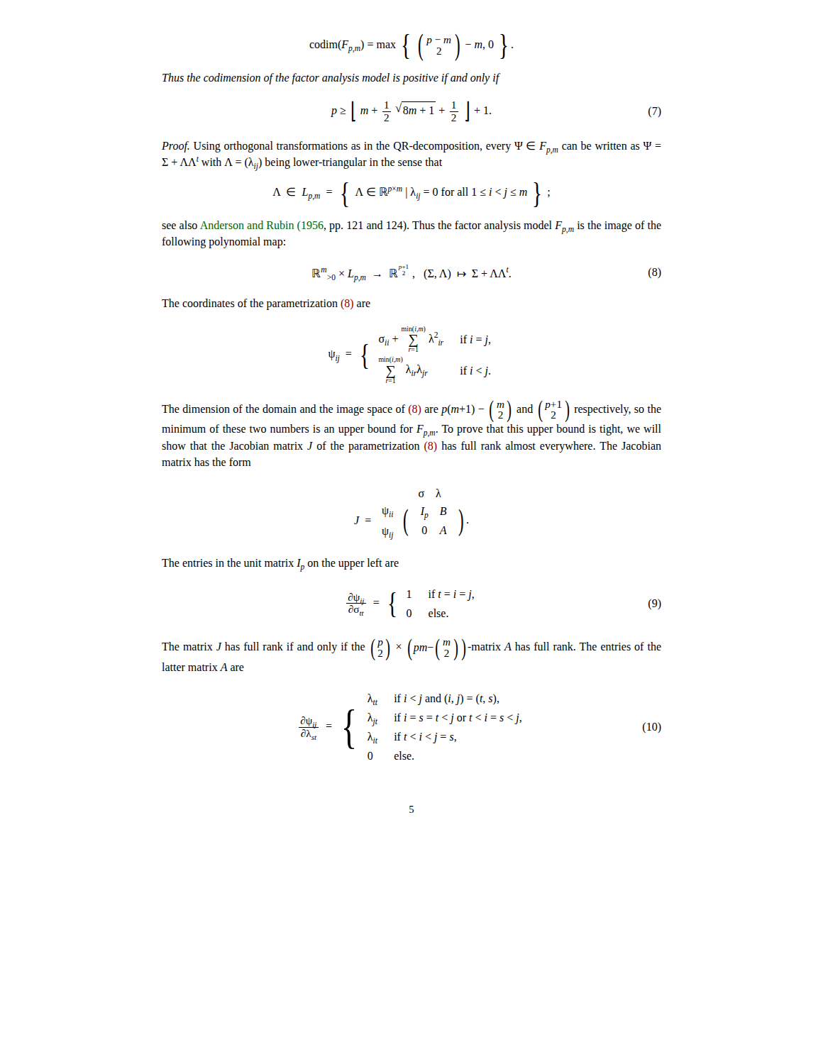codim(Fp,m) = max { (p − m 2) − m, 0 }.
Thus the codimension of the factor analysis model is positive if and only if
p ≥ ⌊ m + 12 8m + 1 + 12 ⌋ + 1. (7)
Proof. Using orthogonal transformations as in the QR-decomposition, every Ψ ∈ Fp,m can be written as Ψ = Σ + ΛΛt with Λ = (λij) being lower-triangular in the sense that
Λ ∈ Lp,m = { Λ ∈ ℝp×m | λij = 0 for all 1 ≤ i < j ≤ m } ;
see also Anderson and Rubin (1956, pp. 121 and 124). Thus the factor analysis model Fp,m is the image of the following polynomial map:
ℝm>0 × Lp,m → ℝp+12 , (Σ, Λ) ↦ Σ + ΛΛt. (8)
The coordinates of the parametrization (8) are
ψij = {
| σ ii + min( i , m ) ∑ r =1 λ 2 ir | if i = j , |
| min( i , m ) ∑ r =1 λ ir λ jr | if i < j . |
The dimension of the domain and the image space of (8) are p(m+1) − (m 2) and (p+12) respectively, so the minimum of these two numbers is an upper bound for Fp,m. To prove that this upper bound is tight, we will show that the Jacobian matrix J of the parametrization (8) has full rank almost everywhere. The Jacobian matrix has the form
| σ | λ |
J =
| ψ ii |
| ψ ij |
(
| I p | B |
| 0 | A |
).
The entries in the unit matrix Ip on the upper left are
∂ψij∂σtt = {
| 1 | if t = i = j , |
| 0 | else. |
(9)
The matrix J has full rank if and only if the (p 2) × (pm − (m 2))-matrix A has full rank. The entries of the latter matrix A are
∂ψij∂λst = {
| λ tt | if i < j and ( i , j ) = ( t , s ), |
| λ jt | if i = s = t < j or t < i = s < j , |
| λ it | if t < i < j = s , |
| 0 | else. |
(10)
5